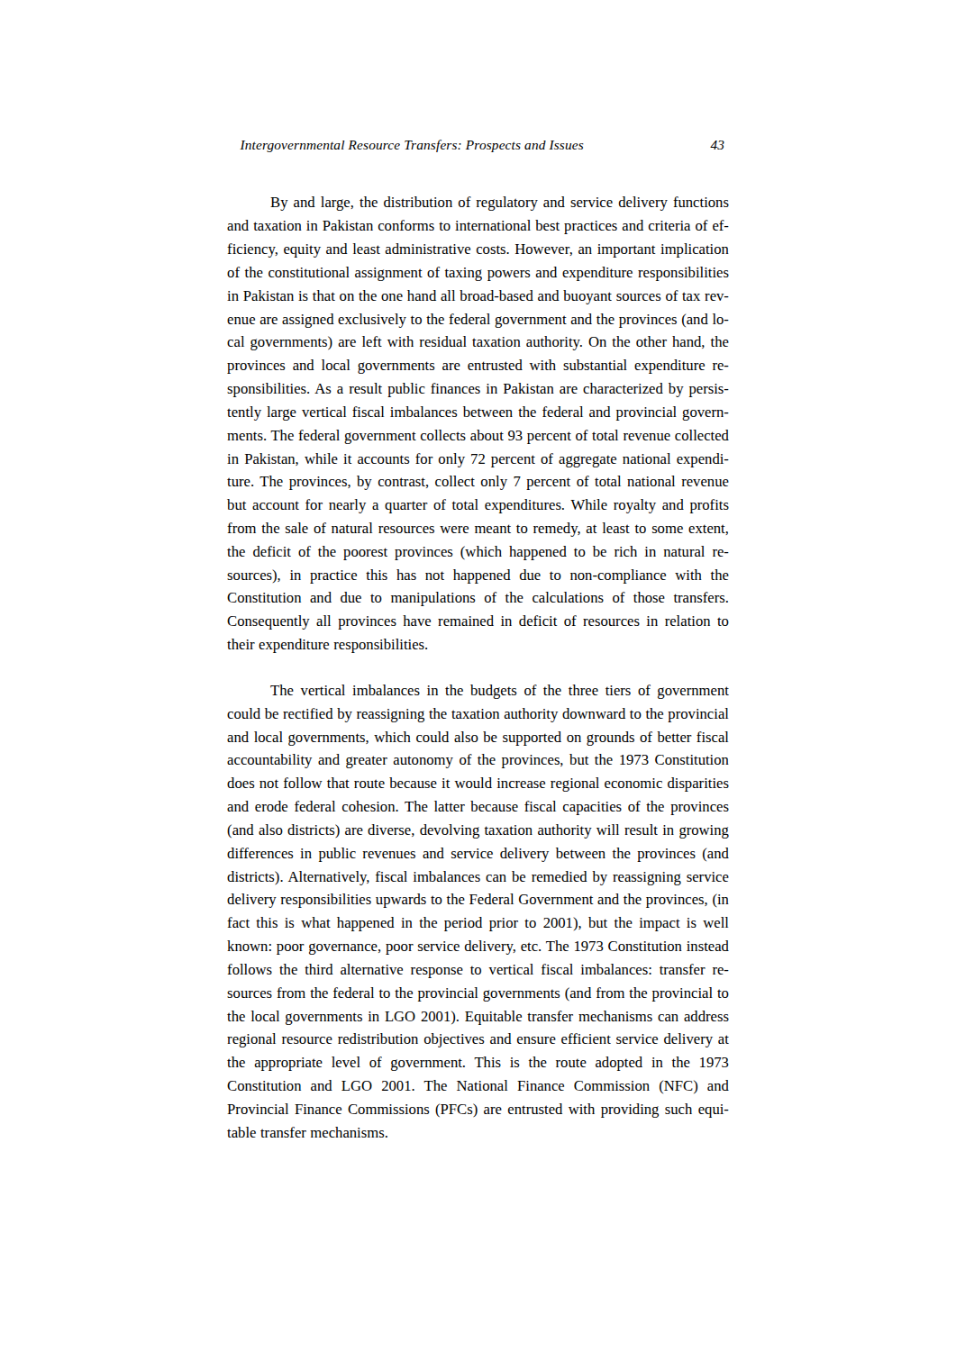Intergovernmental Resource Transfers: Prospects and Issues 43
By and large, the distribution of regulatory and service delivery functions and taxation in Pakistan conforms to international best practices and criteria of efficiency, equity and least administrative costs. However, an important implication of the constitutional assignment of taxing powers and expenditure responsibilities in Pakistan is that on the one hand all broad-based and buoyant sources of tax revenue are assigned exclusively to the federal government and the provinces (and local governments) are left with residual taxation authority. On the other hand, the provinces and local governments are entrusted with substantial expenditure responsibilities. As a result public finances in Pakistan are characterized by persistently large vertical fiscal imbalances between the federal and provincial governments. The federal government collects about 93 percent of total revenue collected in Pakistan, while it accounts for only 72 percent of aggregate national expenditure. The provinces, by contrast, collect only 7 percent of total national revenue but account for nearly a quarter of total expenditures. While royalty and profits from the sale of natural resources were meant to remedy, at least to some extent, the deficit of the poorest provinces (which happened to be rich in natural resources), in practice this has not happened due to non-compliance with the Constitution and due to manipulations of the calculations of those transfers. Consequently all provinces have remained in deficit of resources in relation to their expenditure responsibilities.
The vertical imbalances in the budgets of the three tiers of government could be rectified by reassigning the taxation authority downward to the provincial and local governments, which could also be supported on grounds of better fiscal accountability and greater autonomy of the provinces, but the 1973 Constitution does not follow that route because it would increase regional economic disparities and erode federal cohesion. The latter because fiscal capacities of the provinces (and also districts) are diverse, devolving taxation authority will result in growing differences in public revenues and service delivery between the provinces (and districts). Alternatively, fiscal imbalances can be remedied by reassigning service delivery responsibilities upwards to the Federal Government and the provinces, (in fact this is what happened in the period prior to 2001), but the impact is well known: poor governance, poor service delivery, etc. The 1973 Constitution instead follows the third alternative response to vertical fiscal imbalances: transfer resources from the federal to the provincial governments (and from the provincial to the local governments in LGO 2001). Equitable transfer mechanisms can address regional resource redistribution objectives and ensure efficient service delivery at the appropriate level of government. This is the route adopted in the 1973 Constitution and LGO 2001. The National Finance Commission (NFC) and Provincial Finance Commissions (PFCs) are entrusted with providing such equitable transfer mechanisms.